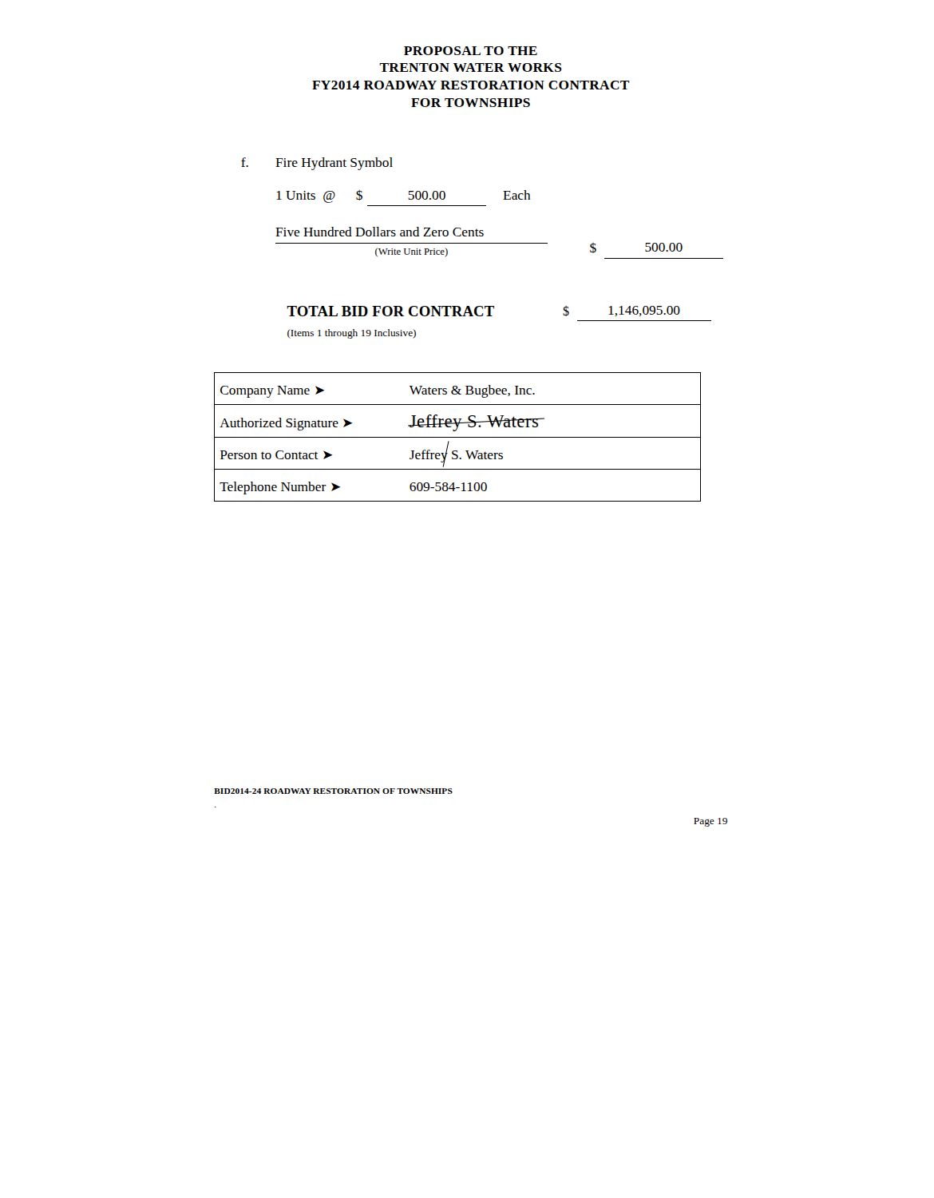PROPOSAL TO THE
TRENTON WATER WORKS
FY2014 ROADWAY RESTORATION CONTRACT
FOR TOWNSHIPS
f.
Fire Hydrant Symbol
1 Units @ $500.00 Each
Five Hundred Dollars and Zero Cents
(Write Unit Price)
$500.00
TOTAL BID FOR CONTRACT
$1,146,095.00
(Items 1 through 19 Inclusive)
| Company Name ➤ | Waters & Bugbee, Inc. |
| Authorized Signature ➤ | Jeffrey S. Waters |
| Person to Contact ➤ | Jeffrey S. Waters |
| Telephone Number ➤ | 609-584-1100 |
BID2014-24 ROADWAY RESTORATION OF TOWNSHIPS
.
Page 19